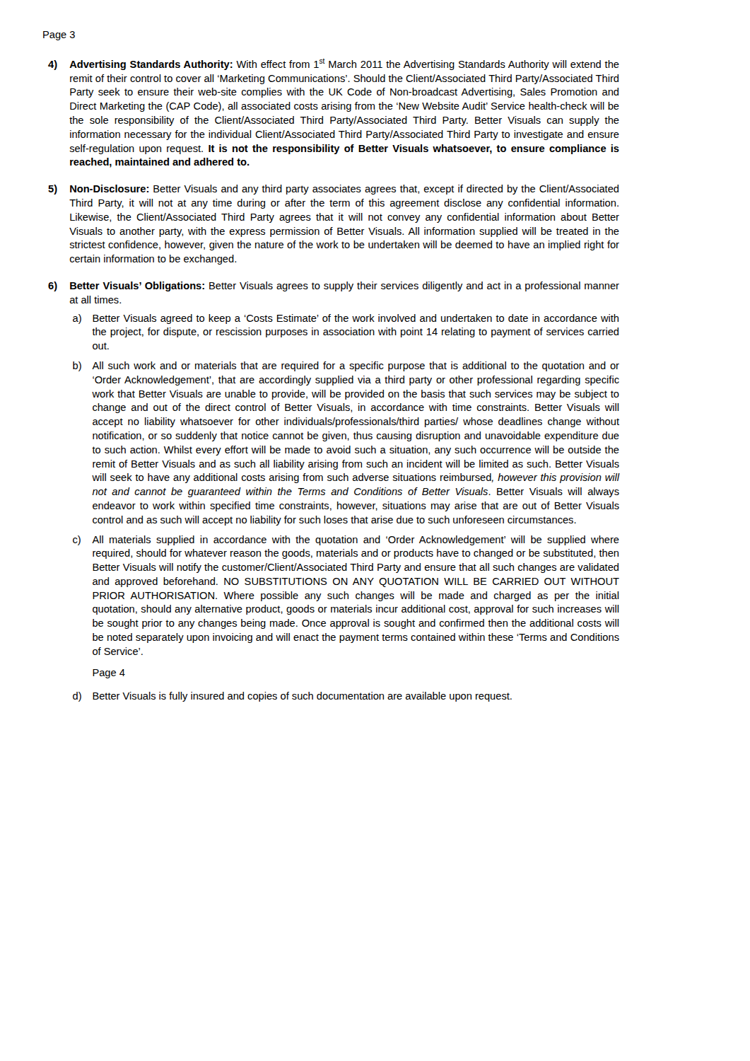Page 3
Advertising Standards Authority: With effect from 1st March 2011 the Advertising Standards Authority will extend the remit of their control to cover all ‘Marketing Communications’. Should the Client/Associated Third Party/Associated Third Party seek to ensure their web-site complies with the UK Code of Non-broadcast Advertising, Sales Promotion and Direct Marketing the (CAP Code), all associated costs arising from the ‘New Website Audit’ Service health-check will be the sole responsibility of the Client/Associated Third Party/Associated Third Party. Better Visuals can supply the information necessary for the individual Client/Associated Third Party/Associated Third Party to investigate and ensure self-regulation upon request. It is not the responsibility of Better Visuals whatsoever, to ensure compliance is reached, maintained and adhered to.
Non-Disclosure: Better Visuals and any third party associates agrees that, except if directed by the Client/Associated Third Party, it will not at any time during or after the term of this agreement disclose any confidential information. Likewise, the Client/Associated Third Party agrees that it will not convey any confidential information about Better Visuals to another party, with the express permission of Better Visuals. All information supplied will be treated in the strictest confidence, however, given the nature of the work to be undertaken will be deemed to have an implied right for certain information to be exchanged.
Better Visuals’ Obligations: Better Visuals agrees to supply their services diligently and act in a professional manner at all times.
Better Visuals agreed to keep a ‘Costs Estimate’ of the work involved and undertaken to date in accordance with the project, for dispute, or rescission purposes in association with point 14 relating to payment of services carried out.
All such work and or materials that are required for a specific purpose that is additional to the quotation and or ‘Order Acknowledgement’, that are accordingly supplied via a third party or other professional regarding specific work that Better Visuals are unable to provide, will be provided on the basis that such services may be subject to change and out of the direct control of Better Visuals, in accordance with time constraints. Better Visuals will accept no liability whatsoever for other individuals/professionals/third parties/ whose deadlines change without notification, or so suddenly that notice cannot be given, thus causing disruption and unavoidable expenditure due to such action. Whilst every effort will be made to avoid such a situation, any such occurrence will be outside the remit of Better Visuals and as such all liability arising from such an incident will be limited as such. Better Visuals will seek to have any additional costs arising from such adverse situations reimbursed, however this provision will not and cannot be guaranteed within the Terms and Conditions of Better Visuals. Better Visuals will always endeavor to work within specified time constraints, however, situations may arise that are out of Better Visuals control and as such will accept no liability for such loses that arise due to such unforeseen circumstances.
All materials supplied in accordance with the quotation and ‘Order Acknowledgement’ will be supplied where required, should for whatever reason the goods, materials and or products have to changed or be substituted, then Better Visuals will notify the customer/Client/Associated Third Party and ensure that all such changes are validated and approved beforehand. NO SUBSTITUTIONS ON ANY QUOTATION WILL BE CARRIED OUT WITHOUT PRIOR AUTHORISATION. Where possible any such changes will be made and charged as per the initial quotation, should any alternative product, goods or materials incur additional cost, approval for such increases will be sought prior to any changes being made. Once approval is sought and confirmed then the additional costs will be noted separately upon invoicing and will enact the payment terms contained within these ‘Terms and Conditions of Service’.
Page 4
Better Visuals is fully insured and copies of such documentation are available upon request.